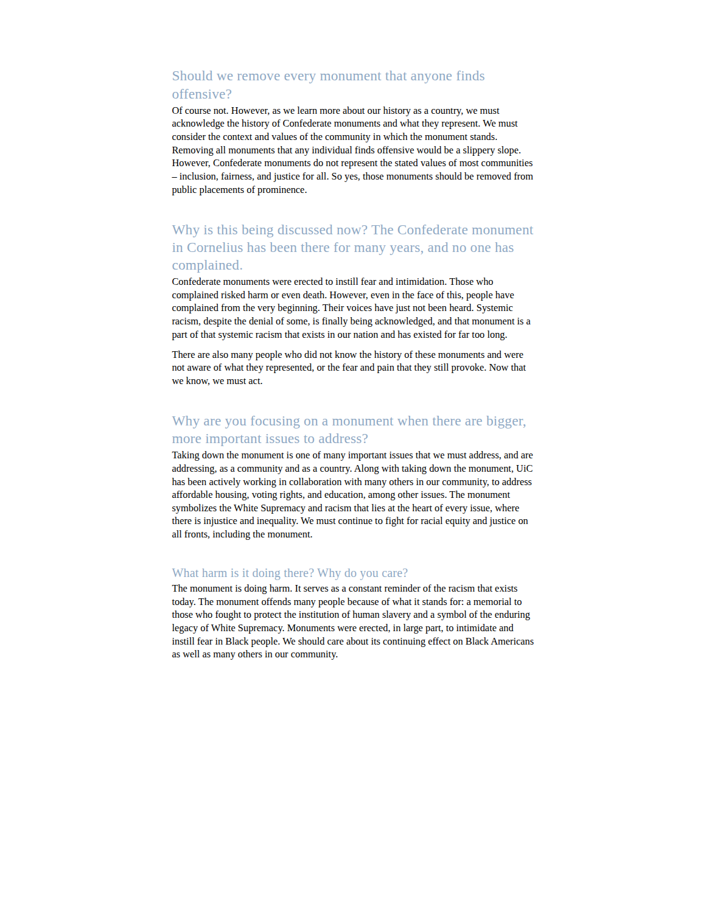Should we remove every monument that anyone finds offensive?
Of course not. However, as we learn more about our history as a country, we must acknowledge the history of Confederate monuments and what they represent. We must consider the context and values of the community in which the monument stands. Removing all monuments that any individual finds offensive would be a slippery slope. However, Confederate monuments do not represent the stated values of most communities – inclusion, fairness, and justice for all. So yes, those monuments should be removed from public placements of prominence.
Why is this being discussed now? The Confederate monument in Cornelius has been there for many years, and no one has complained.
Confederate monuments were erected to instill fear and intimidation. Those who complained risked harm or even death. However, even in the face of this, people have complained from the very beginning. Their voices have just not been heard. Systemic racism, despite the denial of some, is finally being acknowledged, and that monument is a part of that systemic racism that exists in our nation and has existed for far too long.
There are also many people who did not know the history of these monuments and were not aware of what they represented, or the fear and pain that they still provoke. Now that we know, we must act.
Why are you focusing on a monument when there are bigger, more important issues to address?
Taking down the monument is one of many important issues that we must address, and are addressing, as a community and as a country. Along with taking down the monument, UiC has been actively working in collaboration with many others in our community, to address affordable housing, voting rights, and education, among other issues. The monument symbolizes the White Supremacy and racism that lies at the heart of every issue, where there is injustice and inequality. We must continue to fight for racial equity and justice on all fronts, including the monument.
What harm is it doing there? Why do you care?
The monument is doing harm. It serves as a constant reminder of the racism that exists today. The monument offends many people because of what it stands for: a memorial to those who fought to protect the institution of human slavery and a symbol of the enduring legacy of White Supremacy. Monuments were erected, in large part, to intimidate and instill fear in Black people. We should care about its continuing effect on Black Americans as well as many others in our community.